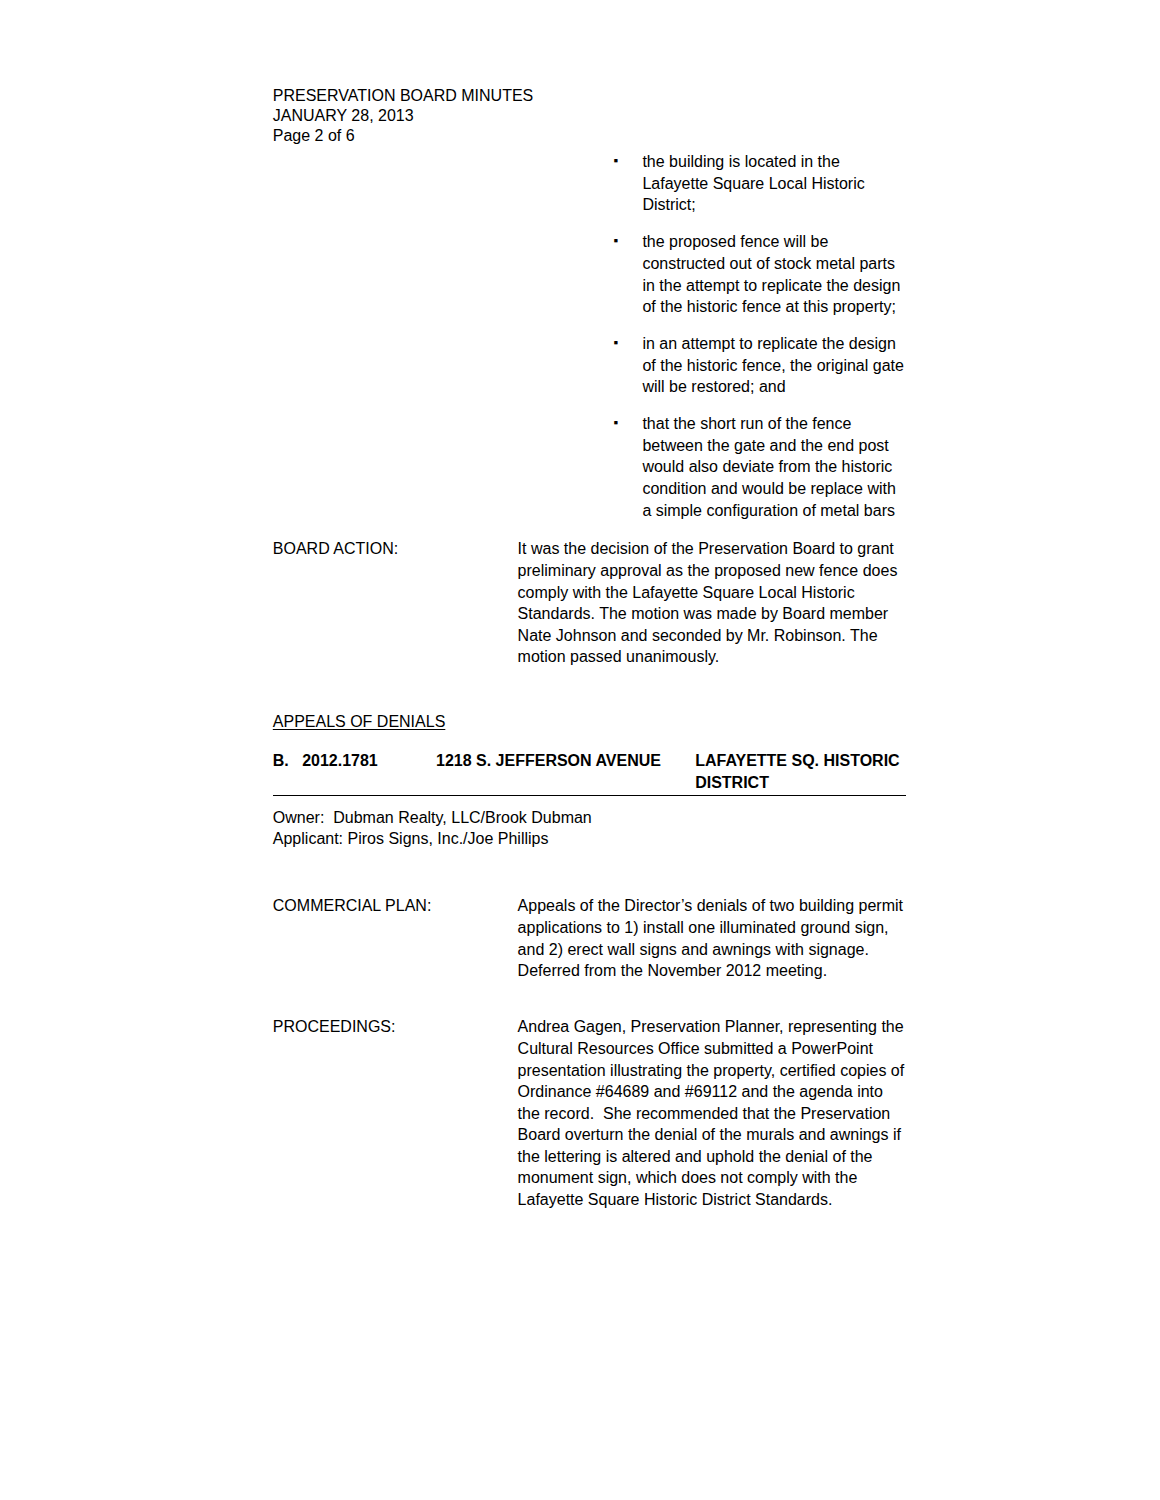PRESERVATION BOARD MINUTES
JANUARY 28, 2013
Page 2 of 6
the building is located in the Lafayette Square Local Historic District;
the proposed fence will be constructed out of stock metal parts in the attempt to replicate the design of the historic fence at this property;
in an attempt to replicate the design of the historic fence, the original gate will be restored; and
that the short run of the fence between the gate and the end post would also deviate from the historic condition and would be replace with a simple configuration of metal bars
BOARD ACTION:
It was the decision of the Preservation Board to grant preliminary approval as the proposed new fence does comply with the Lafayette Square Local Historic Standards. The motion was made by Board member Nate Johnson and seconded by Mr. Robinson. The motion passed unanimously.
APPEALS OF DENIALS
B. 2012.1781
1218 S. JEFFERSON AVENUE
LAFAYETTE SQ. HISTORIC DISTRICT
Owner: Dubman Realty, LLC/Brook Dubman
Applicant: Piros Signs, Inc./Joe Phillips
COMMERCIAL PLAN:
Appeals of the Director’s denials of two building permit applications to 1) install one illuminated ground sign, and 2) erect wall signs and awnings with signage.
Deferred from the November 2012 meeting.
PROCEEDINGS:
Andrea Gagen, Preservation Planner, representing the Cultural Resources Office submitted a PowerPoint presentation illustrating the property, certified copies of Ordinance #64689 and #69112 and the agenda into the record. She recommended that the Preservation Board overturn the denial of the murals and awnings if the lettering is altered and uphold the denial of the monument sign, which does not comply with the Lafayette Square Historic District Standards.